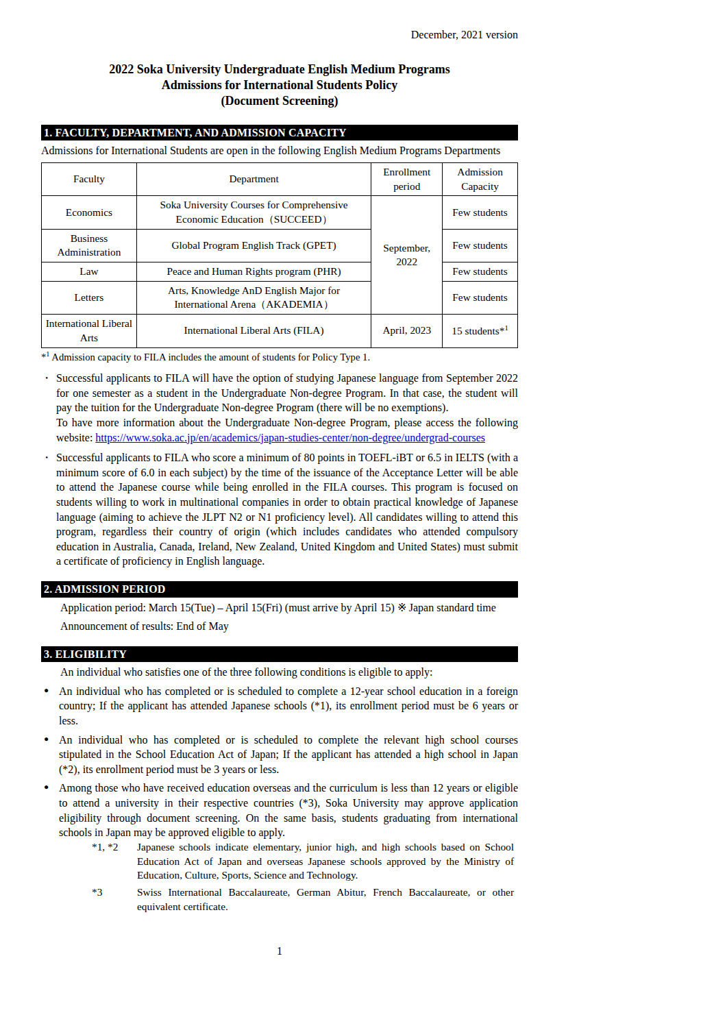December, 2021 version
2022 Soka University Undergraduate English Medium Programs
Admissions for International Students Policy
(Document Screening)
1. FACULTY, DEPARTMENT, AND ADMISSION CAPACITY
Admissions for International Students are open in the following English Medium Programs Departments
| Faculty | Department | Enrollment period | Admission Capacity |
| --- | --- | --- | --- |
| Economics | Soka University Courses for Comprehensive Economic Education（SUCCEED） | September, 2022 | Few students |
| Business Administration | Global Program English Track (GPET) | Few students |
| Law | Peace and Human Rights program (PHR) | Few students |
| Letters | Arts, Knowledge AnD English Major for International Arena（AKADEMIA） | Few students |
| International Liberal Arts | International Liberal Arts (FILA) | April, 2023 | 15 students* 1 |
*1 Admission capacity to FILA includes the amount of students for Policy Type 1.
Successful applicants to FILA will have the option of studying Japanese language from September 2022 for one semester as a student in the Undergraduate Non-degree Program. In that case, the student will pay the tuition for the Undergraduate Non-degree Program (there will be no exemptions).
To have more information about the Undergraduate Non-degree Program, please access the following website: https://www.soka.ac.jp/en/academics/japan-studies-center/non-degree/undergrad-courses
Successful applicants to FILA who score a minimum of 80 points in TOEFL-iBT or 6.5 in IELTS (with a minimum score of 6.0 in each subject) by the time of the issuance of the Acceptance Letter will be able to attend the Japanese course while being enrolled in the FILA courses. This program is focused on students willing to work in multinational companies in order to obtain practical knowledge of Japanese language (aiming to achieve the JLPT N2 or N1 proficiency level). All candidates willing to attend this program, regardless their country of origin (which includes candidates who attended compulsory education in Australia, Canada, Ireland, New Zealand, United Kingdom and United States) must submit a certificate of proficiency in English language.
2. ADMISSION PERIOD
Application period: March 15(Tue) – April 15(Fri) (must arrive by April 15) ※ Japan standard time
Announcement of results: End of May
3. ELIGIBILITY
An individual who satisfies one of the three following conditions is eligible to apply:
An individual who has completed or is scheduled to complete a 12-year school education in a foreign country; If the applicant has attended Japanese schools (*1), its enrollment period must be 6 years or less.
An individual who has completed or is scheduled to complete the relevant high school courses stipulated in the School Education Act of Japan; If the applicant has attended a high school in Japan (*2), its enrollment period must be 3 years or less.
Among those who have received education overseas and the curriculum is less than 12 years or eligible to attend a university in their respective countries (*3), Soka University may approve application eligibility through document screening. On the same basis, students graduating from international schools in Japan may be approved eligible to apply.
| *1, *2 | Japanese schools indicate elementary, junior high, and high schools based on School Education Act of Japan and overseas Japanese schools approved by the Ministry of Education, Culture, Sports, Science and Technology. |
| *3 | Swiss International Baccalaureate, German Abitur, French Baccalaureate, or other equivalent certificate. |
1